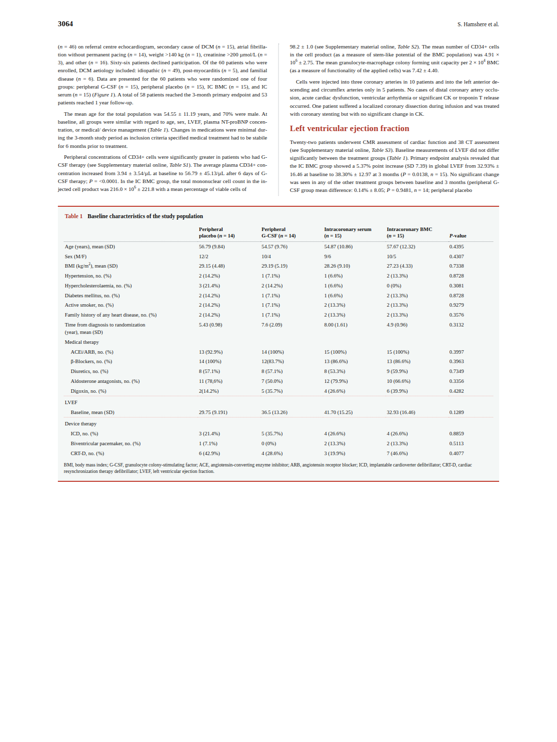3064
S. Hamshere et al.
(n = 46) on referral centre echocardiogram, secondary cause of DCM (n = 15), atrial fibrillation without permanent pacing (n = 14), weight >140 kg (n = 1), creatinine >200 µmol/L (n = 3), and other (n = 16). Sixty-six patients declined participation. Of the 60 patients who were enrolled, DCM aetiology included: idiopathic (n = 49), post-myocarditis (n = 5), and familial disease (n = 6). Data are presented for the 60 patients who were randomized one of four groups: peripheral G-CSF (n = 15), peripheral placebo (n = 15), IC BMC (n = 15), and IC serum (n = 15) (Figure 1). A total of 58 patients reached the 3-month primary endpoint and 53 patients reached 1 year follow-up.
The mean age for the total population was 54.55 ± 11.19 years, and 70% were male. At baseline, all groups were similar with regard to age, sex, LVEF, plasma NT-proBNP concentration, or medical/ device management (Table 1). Changes in medications were minimal during the 3-month study period as inclusion criteria specified medical treatment had to be stabile for 6 months prior to treatment.
Peripheral concentrations of CD34+ cells were significantly greater in patients who had G-CSF therapy (see Supplementary material online, Table S1). The average plasma CD34+ concentration increased from 3.94 ± 3.54/µL at baseline to 56.79 ± 45.13/µL after 6 days of G-CSF therapy; P = <0.0001. In the IC BMC group, the total mononuclear cell count in the injected cell product was 216.0 × 106 ± 221.8 with a mean percentage of viable cells of
98.2 ± 1.0 (see Supplementary material online, Table S2). The mean number of CD34+ cells in the cell product (as a measure of stem-like potential of the BMC population) was 4.91 × 106 ± 2.75. The mean granulocyte-macrophage colony forming unit capacity per 2 × 104 BMC (as a measure of functionality of the applied cells) was 7.42 ± 4.40.
Cells were injected into three coronary arteries in 10 patients and into the left anterior descending and circumflex arteries only in 5 patients. No cases of distal coronary artery occlusion, acute cardiac dysfunction, ventricular arrhythmia or significant CK or troponin T release occurred. One patient suffered a localized coronary dissection during infusion and was treated with coronary stenting but with no significant change in CK.
Left ventricular ejection fraction
Twenty-two patients underwent CMR assessment of cardiac function and 38 CT assessment (see Supplementary material online, Table S3). Baseline measurements of LVEF did not differ significantly between the treatment groups (Table 1). Primary endpoint analysis revealed that the IC BMC group showed a 5.37% point increase (SD 7.39) in global LVEF from 32.93% ± 16.46 at baseline to 38.30% ± 12.97 at 3 months (P = 0.0138, n = 15). No significant change was seen in any of the other treatment groups between baseline and 3 months (peripheral G-CSF group mean difference: 0.14% ± 8.05; P = 0.9481, n = 14; peripheral placebo
Table 1 Baseline characteristics of the study population
| | Peripheral placebo ( n = 14) | Peripheral G-CSF ( n = 14) | Intracoronary serum ( n = 15) | Intracoronary BMC ( n = 15) | P -value |
| --- | --- | --- | --- | --- | --- |
| Age (years), mean (SD) | 56.79 (9.84) | 54.57 (9.76) | 54.87 (10.86) | 57.67 (12.32) | 0.4395 |
| Sex (M/F) | 12/2 | 10/4 | 9/6 | 10/5 | 0.4307 |
| BMI (kg/m 2 ), mean (SD) | 29.15 (4.48) | 29.19 (5.19) | 28.26 (9.10) | 27.23 (4.33) | 0.7338 |
| Hypertension, no. (%) | 2 (14.2%) | 1 (7.1%) | 1 (6.6%) | 2 (13.3%) | 0.8728 |
| Hypercholesterolaemia, no. (%) | 3 (21.4%) | 2 (14.2%) | 1 (6.6%) | 0 (0%) | 0.3081 |
| Diabetes mellitus, no. (%) | 2 (14.2%) | 1 (7.1%) | 1 (6.6%) | 2 (13.3%) | 0.8728 |
| Active smoker, no. (%) | 2 (14.2%) | 1 (7.1%) | 2 (13.3%) | 2 (13.3%) | 0.9279 |
| Family history of any heart disease, no. (%) | 2 (14.2%) | 1 (7.1%) | 2 (13.3%) | 2 (13.3%) | 0.3576 |
| Time from diagnosis to randomization (year), mean (SD) | 5.43 (0.98) | 7.6 (2.09) | 8.00 (1.61) | 4.9 (0.96) | 0.3132 |
| Medical therapy | | | | | |
| ACEi/ARB, no. (%) | 13 (92.9%) | 14 (100%) | 15 (100%) | 15 (100%) | 0.3997 |
| β-Blockers, no. (%) | 14 (100%) | 12(83.7%) | 13 (86.6%) | 13 (86.6%) | 0.3963 |
| Diuretics, no. (%) | 8 (57.1%) | 8 (57.1%) | 8 (53.3%) | 9 (59.9%) | 0.7349 |
| Aldosterone antagonists, no. (%) | 11 (78,6%) | 7 (50.0%) | 12 (79.9%) | 10 (66.6%) | 0.3356 |
| Digoxin, no. (%) | 2(14.2%) | 5 (35.7%) | 4 (26.6%) | 6 (39.9%) | 0.4282 |
| LVEF | | | | | |
| Baseline, mean (SD) | 29.75 (9.191) | 36.5 (13.26) | 41.70 (15.25) | 32.93 (16.46) | 0.1289 |
| Device therapy | | | | | |
| ICD, no. (%) | 3 (21.4%) | 5 (35.7%) | 4 (26.6%) | 4 (26.6%) | 0.8859 |
| Biventricular pacemaker, no. (%) | 1 (7.1%) | 0 (0%) | 2 (13.3%) | 2 (13.3%) | 0.5113 |
| CRT-D, no. (%) | 6 (42.9%) | 4 (28.6%) | 3 (19.9%) | 7 (46.6%) | 0.4077 |
BMI, body mass index; G-CSF, granulocyte colony-stimulating factor; ACE, angiotensin-converting enzyme inhibitor; ARB, angiotensin receptor blocker; ICD, implantable cardioverter defibrillator; CRT-D, cardiac resynchronization therapy defibrillator; LVEF, left ventricular ejection fraction.